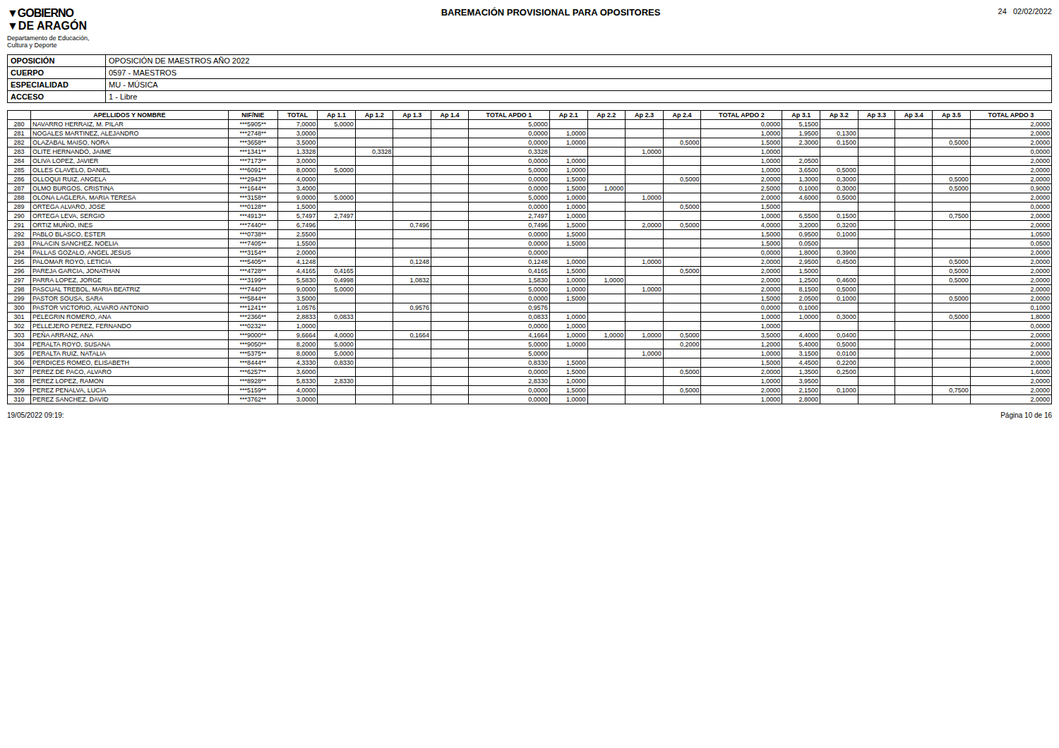▼GOBIERNO
▼DE ARAGÓN
Departamento de Educación,
Cultura y Deporte
BAREMACIÓN PROVISIONAL PARA OPOSITORES
24 02/02/2022
| OPOSICIÓN | OPOSICIÓN DE MAESTROS AÑO 2022 |
| CUERPO | 0597 - MAESTROS |
| ESPECIALIDAD | MU - MÚSICA |
| ACCESO | 1 - Libre |
| | APELLIDOS Y NOMBRE | NIF/NIE | TOTAL | Ap 1.1 | Ap 1.2 | Ap 1.3 | Ap 1.4 | TOTAL APDO 1 | Ap 2.1 | Ap 2.2 | Ap 2.3 | Ap 2.4 | TOTAL APDO 2 | Ap 3.1 | Ap 3.2 | Ap 3.3 | Ap 3.4 | Ap 3.5 | TOTAL APDO 3 |
| --- | --- | --- | --- | --- | --- | --- | --- | --- | --- | --- | --- | --- | --- | --- | --- | --- | --- | --- | --- |
| 280 | NAVARRO HERRAIZ, M. PILAR | ***5905** | 7,0000 | 5,0000 | | | | 5,0000 | | | | | 0,0000 | 5,1500 | | | | | 2,0000 |
| 281 | NOGALES MARTINEZ, ALEJANDRO | ***2748** | 3,0000 | | | | | 0,0000 | 1,0000 | | | | 1,0000 | 1,9500 | 0,1300 | | | | 2,0000 |
| 282 | OLAZABAL MAISO, NORA | ***3658** | 3,5000 | | | | | 0,0000 | 1,0000 | | | 0,5000 | 1,5000 | 2,3000 | 0,1500 | | | 0,5000 | 2,0000 |
| 283 | OLITE HERNANDO, JAIME | ***1341** | 1,3328 | | 0,3328 | | | 0,3328 | | | 1,0000 | | 1,0000 | | | | | | 0,0000 |
| 284 | OLIVA LOPEZ, JAVIER | ***7173** | 3,0000 | | | | | 0,0000 | 1,0000 | | | | 1,0000 | 2,0500 | | | | | 2,0000 |
| 285 | OLLES CLAVELO, DANIEL | ***6091** | 8,0000 | 5,0000 | | | | 5,0000 | 1,0000 | | | | 1,0000 | 3,6500 | 0,5000 | | | | 2,0000 |
| 286 | OLLOQUI RUIZ, ANGELA | ***2943** | 4,0000 | | | | | 0,0000 | 1,5000 | | | 0,5000 | 2,0000 | 1,3000 | 0,3000 | | | 0,5000 | 2,0000 |
| 287 | OLMO BURGOS, CRISTINA | ***1644** | 3,4000 | | | | | 0,0000 | 1,5000 | 1,0000 | | | 2,5000 | 0,1000 | 0,3000 | | | 0,5000 | 0,9000 |
| 288 | OLONA LAGLERA, MARIA TERESA | ***3158** | 9,0000 | 5,0000 | | | | 5,0000 | 1,0000 | | 1,0000 | | 2,0000 | 4,6000 | 0,5000 | | | | 2,0000 |
| 289 | ORTEGA ALVARO, JOSE | ***0128** | 1,5000 | | | | | 0,0000 | 1,0000 | | | 0,5000 | 1,5000 | | | | | | 0,0000 |
| 290 | ORTEGA LEVA, SERGIO | ***4913** | 5,7497 | 2,7497 | | | | 2,7497 | 1,0000 | | | | 1,0000 | 6,5500 | 0,1500 | | | 0,7500 | 2,0000 |
| 291 | ORTIZ MUÑIO, INES | ***7440** | 6,7496 | | | 0,7496 | | 0,7496 | 1,5000 | | 2,0000 | 0,5000 | 4,0000 | 3,2000 | 0,3200 | | | | 2,0000 |
| 292 | PABLO BLASCO, ESTER | ***0738** | 2,5500 | | | | | 0,0000 | 1,5000 | | | | 1,5000 | 0,9500 | 0,1000 | | | | 1,0500 |
| 293 | PALACIN SANCHEZ, NOELIA | ***7405** | 1,5500 | | | | | 0,0000 | 1,5000 | | | | 1,5000 | 0,0500 | | | | | 0,0500 |
| 294 | PALLAS GOZALO, ANGEL JESUS | ***3154** | 2,0000 | | | | | 0,0000 | | | | | 0,0000 | 1,8000 | 0,3900 | | | | 2,0000 |
| 295 | PALOMAR ROYO, LETICIA | ***5405** | 4,1248 | | | 0,1248 | | 0,1248 | 1,0000 | | 1,0000 | | 2,0000 | 2,9500 | 0,4500 | | | 0,5000 | 2,0000 |
| 296 | PAREJA GARCIA, JONATHAN | ***4728** | 4,4165 | 0,4165 | | | | 0,4165 | 1,5000 | | | 0,5000 | 2,0000 | 1,5000 | | | | 0,5000 | 2,0000 |
| 297 | PARRA LOPEZ, JORGE | ***3199** | 5,5830 | 0,4998 | | 1,0832 | | 1,5830 | 1,0000 | 1,0000 | | | 2,0000 | 1,2500 | 0,4600 | | | 0,5000 | 2,0000 |
| 298 | PASCUAL TREBOL, MARIA BEATRIZ | ***7440** | 9,0000 | 5,0000 | | | | 5,0000 | 1,0000 | | 1,0000 | | 2,0000 | 8,1500 | 0,5000 | | | | 2,0000 |
| 299 | PASTOR SOUSA, SARA | ***5844** | 3,5000 | | | | | 0,0000 | 1,5000 | | | | 1,5000 | 2,0500 | 0,1000 | | | 0,5000 | 2,0000 |
| 300 | PASTOR VICTORIO, ALVARO ANTONIO | ***1241** | 1,0576 | | | 0,9576 | | 0,9576 | | | | | 0,0000 | 0,1000 | | | | | 0,1000 |
| 301 | PELEGRIN ROMERO, ANA | ***2366** | 2,8833 | 0,0833 | | | | 0,0833 | 1,0000 | | | | 1,0000 | 1,0000 | 0,3000 | | | 0,5000 | 1,8000 |
| 302 | PELLEJERO PEREZ, FERNANDO | ***0232** | 1,0000 | | | | | 0,0000 | 1,0000 | | | | 1,0000 | | | | | | 0,0000 |
| 303 | PEÑA ARRANZ, ANA | ***9000** | 9,6664 | 4,0000 | | 0,1664 | | 4,1664 | 1,0000 | 1,0000 | 1,0000 | 0,5000 | 3,5000 | 4,4000 | 0,0400 | | | | 2,0000 |
| 304 | PERALTA ROYO, SUSANA | ***9050** | 8,2000 | 5,0000 | | | | 5,0000 | 1,0000 | | | 0,2000 | 1,2000 | 5,4000 | 0,5000 | | | | 2,0000 |
| 305 | PERALTA RUIZ, NATALIA | ***5375** | 8,0000 | 5,0000 | | | | 5,0000 | | | 1,0000 | | 1,0000 | 3,1500 | 0,0100 | | | | 2,0000 |
| 306 | PERDICES ROMEO, ELISABETH | ***8444** | 4,3330 | 0,8330 | | | | 0,8330 | 1,5000 | | | | 1,5000 | 4,4500 | 0,2200 | | | | 2,0000 |
| 307 | PEREZ DE PACO, ALVARO | ***6257** | 3,6000 | | | | | 0,0000 | 1,5000 | | | 0,5000 | 2,0000 | 1,3500 | 0,2500 | | | | 1,6000 |
| 308 | PEREZ LOPEZ, RAMON | ***8928** | 5,8330 | 2,8330 | | | | 2,8330 | 1,0000 | | | | 1,0000 | 3,9500 | | | | | 2,0000 |
| 309 | PEREZ PENALVA, LUCIA | ***5159** | 4,0000 | | | | | 0,0000 | 1,5000 | | | 0,5000 | 2,0000 | 2,1500 | 0,1000 | | | 0,7500 | 2,0000 |
| 310 | PEREZ SANCHEZ, DAVID | ***3762** | 3,0000 | | | | | 0,0000 | 1,0000 | | | | 1,0000 | 2,8000 | | | | | 2,0000 |
19/05/2022 09:19:
Página 10 de 16